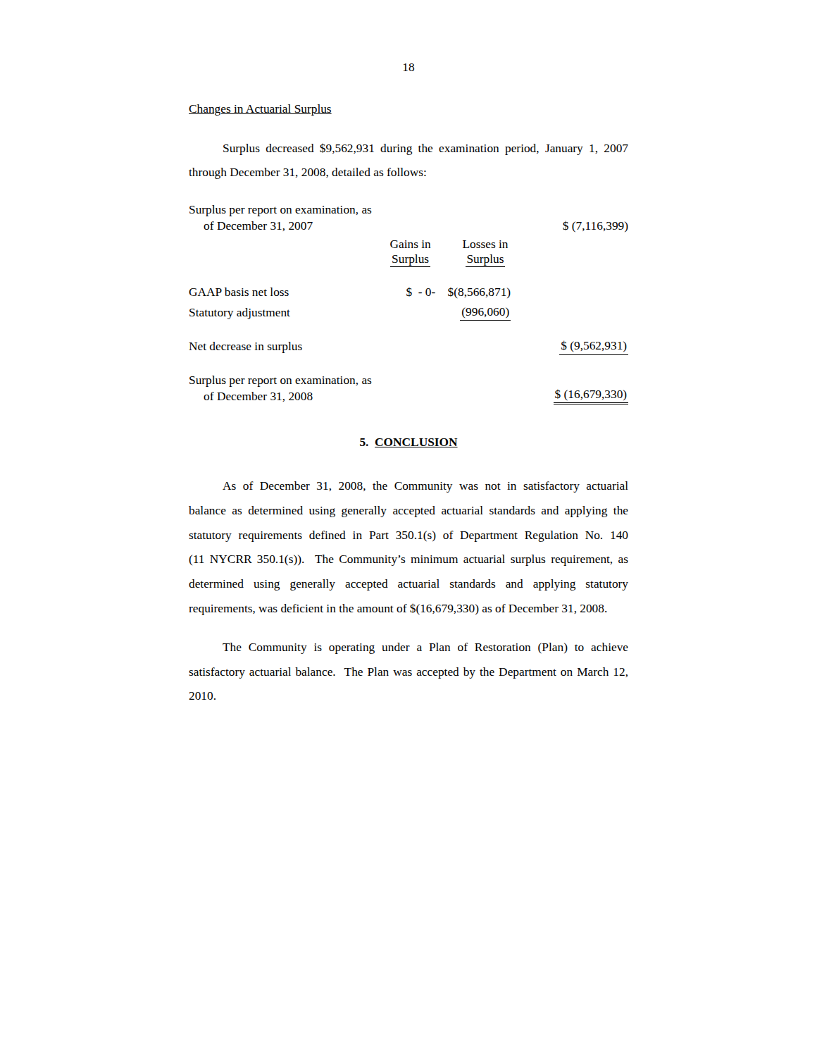18
Changes in Actuarial Surplus
Surplus decreased $9,562,931 during the examination period, January 1, 2007 through December 31, 2008, detailed as follows:
| Surplus per report on examination, as of December 31, 2007 | | | $ (7,116,399) |
| | Gains in Surplus | Losses in Surplus | |
| GAAP basis net loss | $ - 0- | $(8,566,871) | |
| Statutory adjustment | | (996,060) | |
| Net decrease in surplus | | | $ (9,562,931) |
| Surplus per report on examination, as of December 31, 2008 | | | $ (16,679,330) |
5. CONCLUSION
As of December 31, 2008, the Community was not in satisfactory actuarial balance as determined using generally accepted actuarial standards and applying the statutory requirements defined in Part 350.1(s) of Department Regulation No. 140 (11 NYCRR 350.1(s)). The Community’s minimum actuarial surplus requirement, as determined using generally accepted actuarial standards and applying statutory requirements, was deficient in the amount of $(16,679,330) as of December 31, 2008.
The Community is operating under a Plan of Restoration (Plan) to achieve satisfactory actuarial balance. The Plan was accepted by the Department on March 12, 2010.